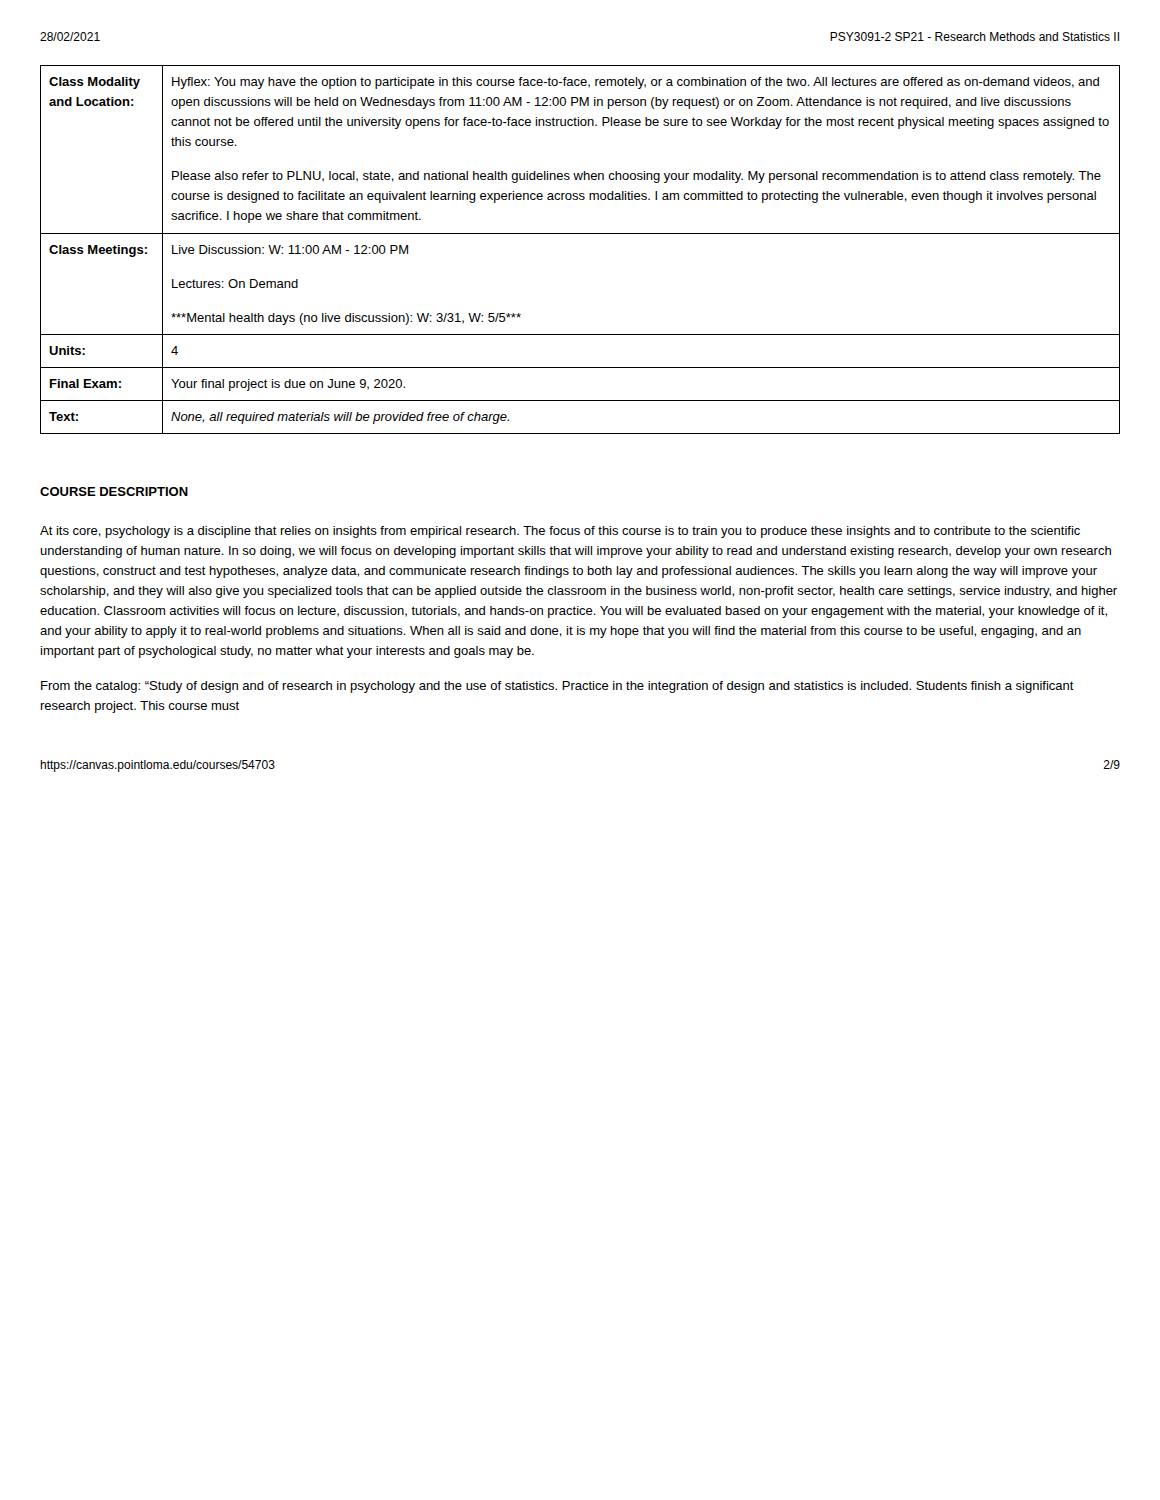28/02/2021 PSY3091-2 SP21 - Research Methods and Statistics II
| Class Modality and Location: | Hyflex: You may have the option to participate in this course face-to-face, remotely, or a combination of the two. All lectures are offered as on-demand videos, and open discussions will be held on Wednesdays from 11:00 AM - 12:00 PM in person (by request) or on Zoom. Attendance is not required, and live discussions cannot not be offered until the university opens for face-to-face instruction. Please be sure to see Workday for the most recent physical meeting spaces assigned to this course. Please also refer to PLNU, local, state, and national health guidelines when choosing your modality. My personal recommendation is to attend class remotely. The course is designed to facilitate an equivalent learning experience across modalities. I am committed to protecting the vulnerable, even though it involves personal sacrifice. I hope we share that commitment. |
| Class Meetings: | Live Discussion: W: 11:00 AM - 12:00 PM Lectures: On Demand ***Mental health days (no live discussion): W: 3/31, W: 5/5*** |
| Units: | 4 |
| Final Exam: | Your final project is due on June 9, 2020. |
| Text: | None, all required materials will be provided free of charge. |
COURSE DESCRIPTION
At its core, psychology is a discipline that relies on insights from empirical research. The focus of this course is to train you to produce these insights and to contribute to the scientific understanding of human nature. In so doing, we will focus on developing important skills that will improve your ability to read and understand existing research, develop your own research questions, construct and test hypotheses, analyze data, and communicate research findings to both lay and professional audiences. The skills you learn along the way will improve your scholarship, and they will also give you specialized tools that can be applied outside the classroom in the business world, non-profit sector, health care settings, service industry, and higher education. Classroom activities will focus on lecture, discussion, tutorials, and hands-on practice. You will be evaluated based on your engagement with the material, your knowledge of it, and your ability to apply it to real-world problems and situations. When all is said and done, it is my hope that you will find the material from this course to be useful, engaging, and an important part of psychological study, no matter what your interests and goals may be.
From the catalog: “Study of design and of research in psychology and the use of statistics. Practice in the integration of design and statistics is included. Students finish a significant research project. This course must
https://canvas.pointloma.edu/courses/54703 2/9